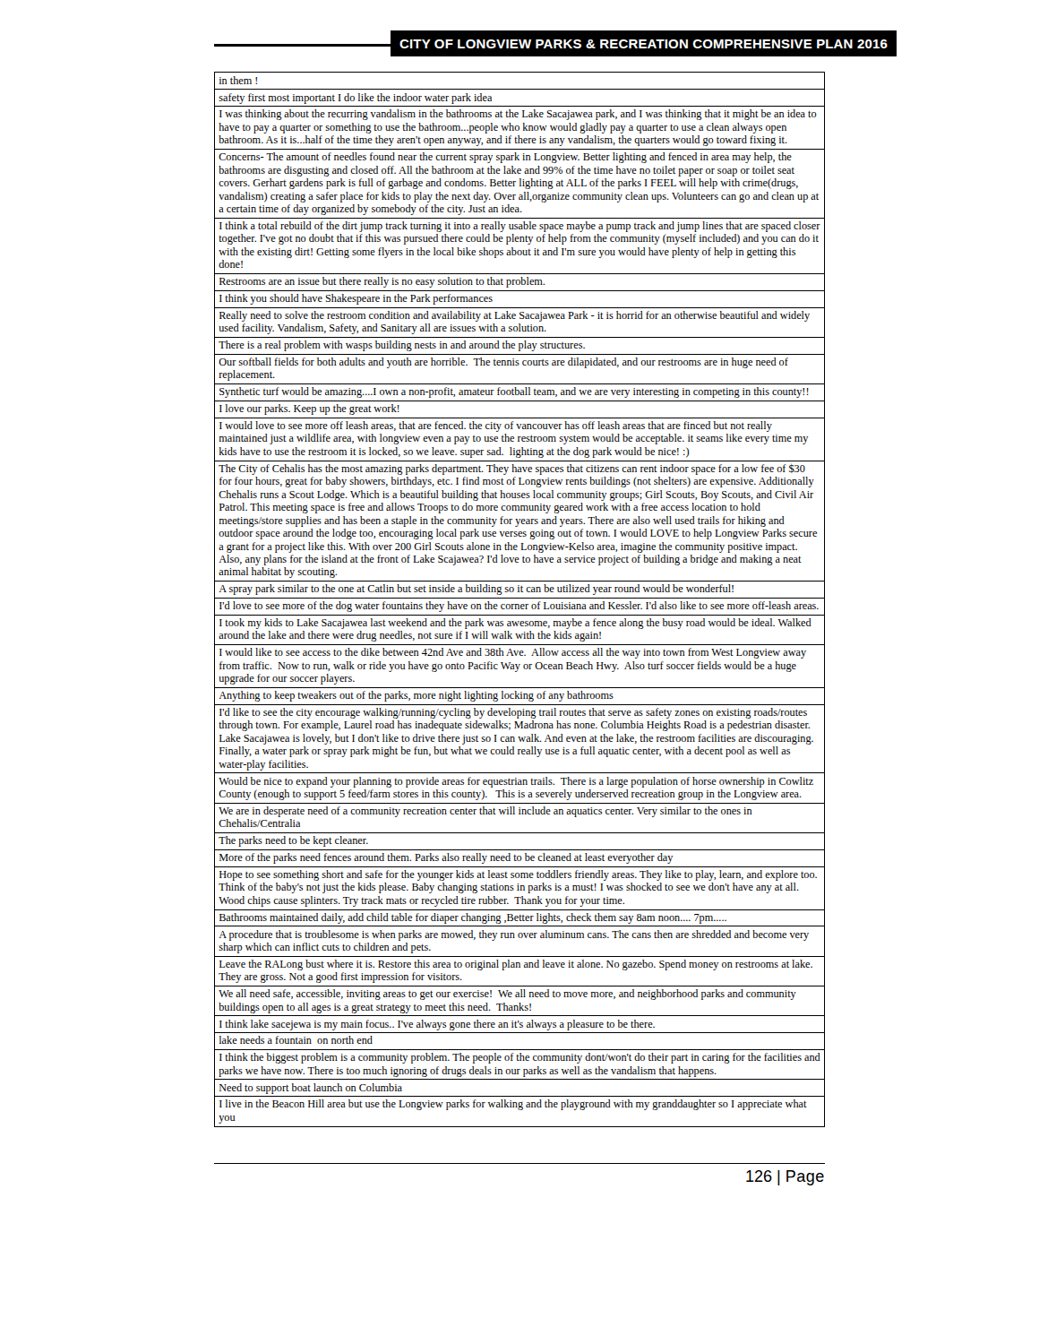CITY OF LONGVIEW PARKS & RECREATION COMPREHENSIVE PLAN 2016
| in them ! |
| safety first most important I do like the indoor water park idea |
| I was thinking about the recurring vandalism in the bathrooms at the Lake Sacajawea park, and I was thinking that it might be an idea to have to pay a quarter or something to use the bathroom...people who know would gladly pay a quarter to use a clean always open bathroom. As it is...half of the time they aren't open anyway, and if there is any vandalism, the quarters would go toward fixing it. |
| Concerns- The amount of needles found near the current spray spark in Longview. Better lighting and fenced in area may help, the bathrooms are disgusting and closed off. All the bathroom at the lake and 99% of the time have no toilet paper or soap or toilet seat covers. Gerhart gardens park is full of garbage and condoms. Better lighting at ALL of the parks I FEEL will help with crime(drugs, vandalism) creating a safer place for kids to play the next day. Over all,organize community clean ups. Volunteers can go and clean up at a certain time of day organized by somebody of the city. Just an idea. |
| I think a total rebuild of the dirt jump track turning it into a really usable space maybe a pump track and jump lines that are spaced closer together. I've got no doubt that if this was pursued there could be plenty of help from the community (myself included) and you can do it with the existing dirt! Getting some flyers in the local bike shops about it and I'm sure you would have plenty of help in getting this done! |
| Restrooms are an issue but there really is no easy solution to that problem. |
| I think you should have Shakespeare in the Park performances |
| Really need to solve the restroom condition and availability at Lake Sacajawea Park - it is horrid for an otherwise beautiful and widely used facility. Vandalism, Safety, and Sanitary all are issues with a solution. |
| There is a real problem with wasps building nests in and around the play structures. |
| Our softball fields for both adults and youth are horrible. The tennis courts are dilapidated, and our restrooms are in huge need of replacement. |
| Synthetic turf would be amazing....I own a non-profit, amateur football team, and we are very interesting in competing in this county!! |
| I love our parks. Keep up the great work! |
| I would love to see more off leash areas, that are fenced. the city of vancouver has off leash areas that are finced but not really maintained just a wildlife area, with longview even a pay to use the restroom system would be acceptable. it seams like every time my kids have to use the restroom it is locked, so we leave. super sad. lighting at the dog park would be nice! :) |
| The City of Cehalis has the most amazing parks department. They have spaces that citizens can rent indoor space for a low fee of $30 for four hours, great for baby showers, birthdays, etc. I find most of Longview rents buildings (not shelters) are expensive. Additionally Chehalis runs a Scout Lodge. Which is a beautiful building that houses local community groups; Girl Scouts, Boy Scouts, and Civil Air Patrol. This meeting space is free and allows Troops to do more community geared work with a free access location to hold meetings/store supplies and has been a staple in the community for years and years. There are also well used trails for hiking and outdoor space around the lodge too, encouraging local park use verses going out of town. I would LOVE to help Longview Parks secure a grant for a project like this. With over 200 Girl Scouts alone in the Longview-Kelso area, imagine the community positive impact. Also, any plans for the island at the front of Lake Scajawea? I'd love to have a service project of building a bridge and making a neat animal habitat by scouting. |
| A spray park similar to the one at Catlin but set inside a building so it can be utilized year round would be wonderful! |
| I'd love to see more of the dog water fountains they have on the corner of Louisiana and Kessler. I'd also like to see more off-leash areas. |
| I took my kids to Lake Sacajawea last weekend and the park was awesome, maybe a fence along the busy road would be ideal. Walked around the lake and there were drug needles, not sure if I will walk with the kids again! |
| I would like to see access to the dike between 42nd Ave and 38th Ave. Allow access all the way into town from West Longview away from traffic. Now to run, walk or ride you have go onto Pacific Way or Ocean Beach Hwy. Also turf soccer fields would be a huge upgrade for our soccer players. |
| Anything to keep tweakers out of the parks, more night lighting locking of any bathrooms |
| I'd like to see the city encourage walking/running/cycling by developing trail routes that serve as safety zones on existing roads/routes through town. For example, Laurel road has inadequate sidewalks; Madrona has none. Columbia Heights Road is a pedestrian disaster. Lake Sacajawea is lovely, but I don't like to drive there just so I can walk. And even at the lake, the restroom facilities are discouraging. Finally, a water park or spray park might be fun, but what we could really use is a full aquatic center, with a decent pool as well as water-play facilities. |
| Would be nice to expand your planning to provide areas for equestrian trails. There is a large population of horse ownership in Cowlitz County (enough to support 5 feed/farm stores in this county). This is a severely underserved recreation group in the Longview area. |
| We are in desperate need of a community recreation center that will include an aquatics center. Very similar to the ones in Chehalis/Centralia |
| The parks need to be kept cleaner. |
| More of the parks need fences around them. Parks also really need to be cleaned at least everyother day |
| Hope to see something short and safe for the younger kids at least some toddlers friendly areas. They like to play, learn, and explore too. Think of the baby's not just the kids please. Baby changing stations in parks is a must! I was shocked to see we don't have any at all. Wood chips cause splinters. Try track mats or recycled tire rubber. Thank you for your time. |
| Bathrooms maintained daily, add child table for diaper changing ,Better lights, check them say 8am noon.... 7pm..... |
| A procedure that is troublesome is when parks are mowed, they run over aluminum cans. The cans then are shredded and become very sharp which can inflict cuts to children and pets. |
| Leave the RALong bust where it is. Restore this area to original plan and leave it alone. No gazebo. Spend money on restrooms at lake. They are gross. Not a good first impression for visitors. |
| We all need safe, accessible, inviting areas to get our exercise! We all need to move more, and neighborhood parks and community buildings open to all ages is a great strategy to meet this need. Thanks! |
| I think lake sacejewa is my main focus.. I've always gone there an it's always a pleasure to be there. |
| lake needs a fountain on north end |
| I think the biggest problem is a community problem. The people of the community dont/won't do their part in caring for the facilities and parks we have now. There is too much ignoring of drugs deals in our parks as well as the vandalism that happens. |
| Need to support boat launch on Columbia |
| I live in the Beacon Hill area but use the Longview parks for walking and the playground with my granddaughter so I appreciate what you |
126 | Page